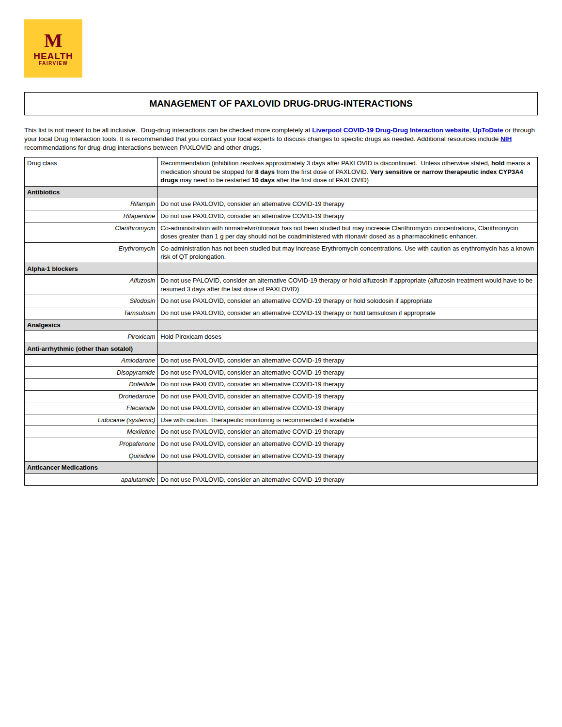M
HEALTH
FAIRVIEW
MANAGEMENT OF PAXLOVID DRUG-DRUG-INTERACTIONS
This list is not meant to be all inclusive. Drug-drug interactions can be checked more completely at Liverpool COVID-19 Drug-Drug Interaction website, UpToDate or through your local Drug Interaction tools. It is recommended that you contact your local experts to discuss changes to specific drugs as needed. Additional resources include NIH recommendations for drug-drug interactions between PAXLOVID and other drugs.
| Drug class | Recommendation (inhibition resolves approximately 3 days after PAXLOVID is discontinued. Unless otherwise stated, hold means a medication should be stopped for 8 days from the first dose of PAXLOVID. Very sensitive or narrow therapeutic index CYP3A4 drugs may need to be restarted 10 days after the first dose of PAXLOVID) |
| Antibiotics | |
| Rifampin | Do not use PAXLOVID, consider an alternative COVID-19 therapy |
| Rifapentine | Do not use PAXLOVID, consider an alternative COVID-19 therapy |
| Clarithromycin | Co-administration with nirmatrelvir/ritonavir has not been studied but may increase Clarithromycin concentrations, Clarithromycin doses greater than 1 g per day should not be coadministered with ritonavir dosed as a pharmacokinetic enhancer. |
| Erythromycin | Co-administration has not been studied but may increase Erythromycin concentrations. Use with caution as erythromycin has a known risk of QT prolongation. |
| Alpha-1 blockers | |
| Alfuzosin | Do not use PALOVID, consider an alternative COVID-19 therapy or hold alfuzosin if appropriate (alfuzosin treatment would have to be resumed 3 days after the last dose of PAXLOVID) |
| Silodosin | Do not use PAXLOVID, consider an alternative COVID-19 therapy or hold solodosin if appropriate |
| Tamsulosin | Do not use PAXLOVID, consider an alternative COVID-19 therapy or hold tamsulosin if appropriate |
| Analgesics | |
| Piroxicam | Hold Piroxicam doses |
| Anti-arrhythmic (other than sotalol) | |
| Amiodarone | Do not use PAXLOVID, consider an alternative COVID-19 therapy |
| Disopyramide | Do not use PAXLOVID, consider an alternative COVID-19 therapy |
| Dofetilide | Do not use PAXLOVID, consider an alternative COVID-19 therapy |
| Dronedarone | Do not use PAXLOVID, consider an alternative COVID-19 therapy |
| Flecainide | Do not use PAXLOVID, consider an alternative COVID-19 therapy |
| Lidocaine (systemic) | Use with caution. Therapeutic monitoring is recommended if available |
| Mexiletine | Do not use PAXLOVID, consider an alternative COVID-19 therapy |
| Propafenone | Do not use PAXLOVID, consider an alternative COVID-19 therapy |
| Quinidine | Do not use PAXLOVID, consider an alternative COVID-19 therapy |
| Anticancer Medications | |
| apalutamide | Do not use PAXLOVID, consider an alternative COVID-19 therapy |